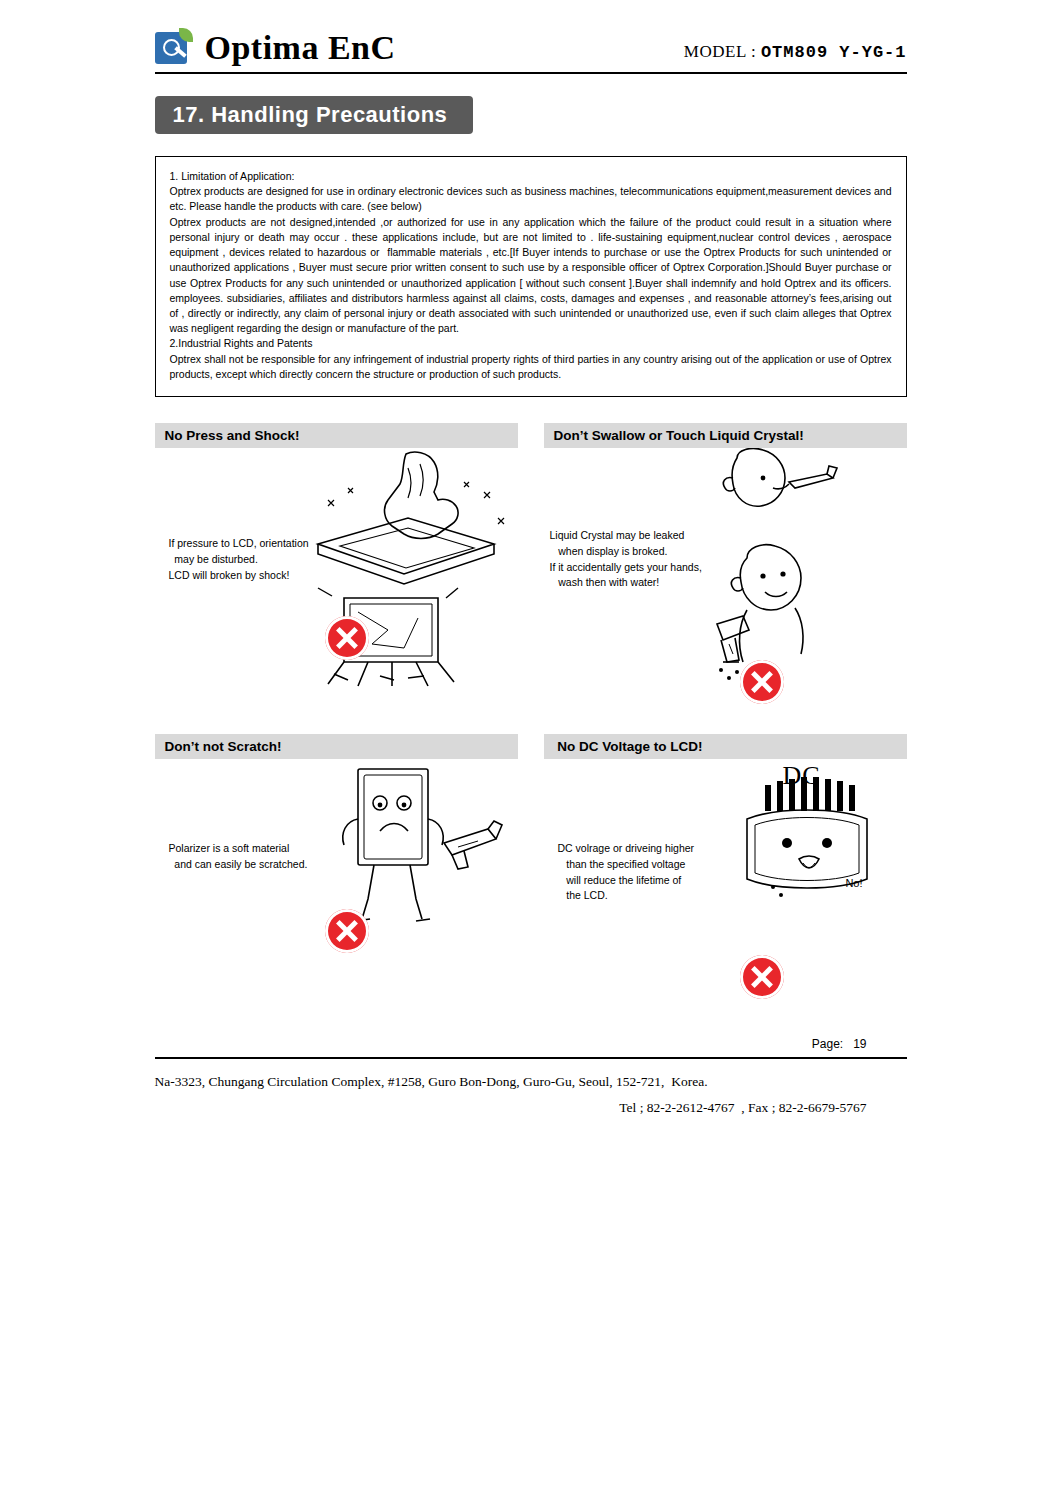Optima EnC
MODEL : OTM809 Y-YG-1
17. Handling Precautions
1. Limitation of Application:
Optrex products are designed for use in ordinary electronic devices such as business machines, telecommunications equipment,measurement devices and etc. Please handle the products with care. (see below)
Optrex products are not designed,intended ,or authorized for use in any application which the failure of the product could result in a situation where personal injury or death may occur . these applications include, but are not limited to . life-sustaining equipment,nuclear control devices , aerospace equipment , devices related to hazardous or flammable materials , etc.[If Buyer intends to purchase or use the Optrex Products for such unintended or unauthorized applications , Buyer must secure prior written consent to such use by a responsible officer of Optrex Corporation.]Should Buyer purchase or use Optrex Products for any such unintended or unauthorized application [ without such consent ].Buyer shall indemnify and hold Optrex and its officers. employees. subsidiaries, affiliates and distributors harmless against all claims, costs, damages and expenses , and reasonable attorney’s fees,arising out of , directly or indirectly, any claim of personal injury or death associated with such unintended or unauthorized use, even if such claim alleges that Optrex was negligent regarding the design or manufacture of the part.
2.Industrial Rights and Patents
Optrex shall not be responsible for any infringement of industrial property rights of third parties in any country arising out of the application or use of Optrex products, except which directly concern the structure or production of such products.
No Press and Shock!
If pressure to LCD, orientation
may be disturbed.
LCD will broken by shock!
Don’t Swallow or Touch Liquid Crystal!
Liquid Crystal may be leaked
when display is broked.
If it accidentally gets your hands,
wash then with water!
Don’t not Scratch!
Polarizer is a soft material
and can easily be scratched.
No DC Voltage to LCD!
DC
No!
DC volrage or driveing higher
than the specified voltage
will reduce the lifetime of
the LCD.
Page: 19
Na-3323, Chungang Circulation Complex, #1258, Guro Bon-Dong, Guro-Gu, Seoul, 152-721, Korea.
Tel ; 82-2-2612-4767 , Fax ; 82-2-6679-5767